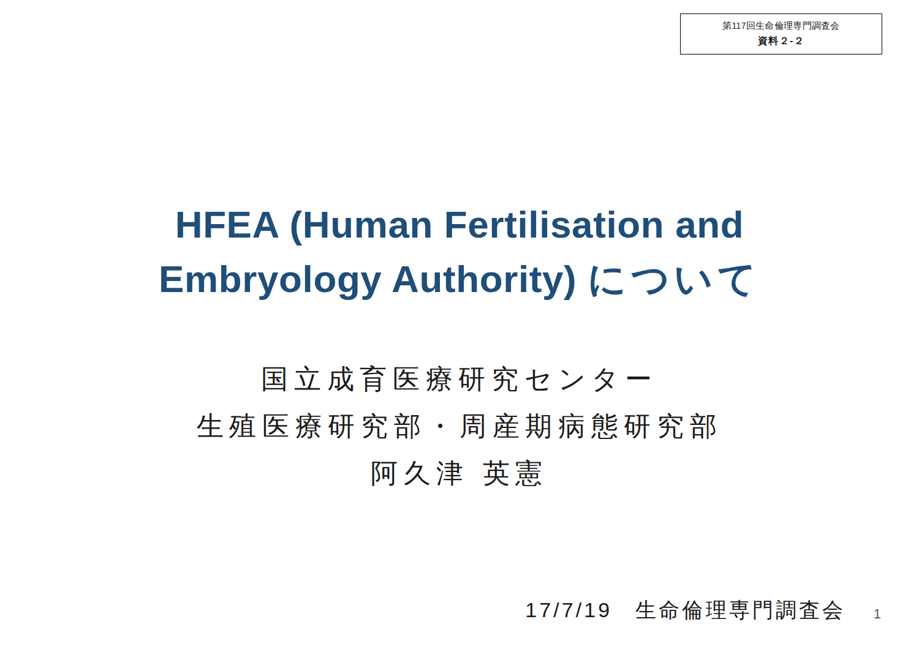第117回生命倫理専門調査会
資料２-２
HFEA (Human Fertilisation and
Embryology Authority) について
国立成育医療研究センター
生殖医療研究部・周産期病態研究部
阿久津 英憲
17/7/19　生命倫理専門調査会
1